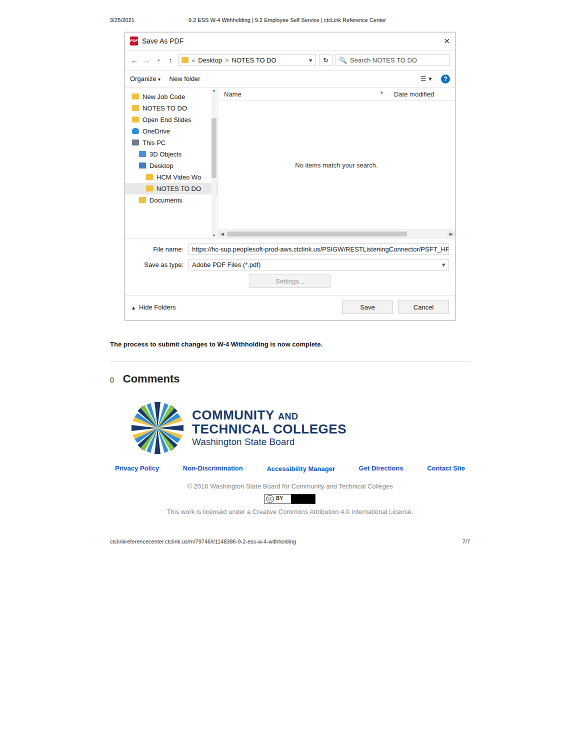3/25/2021
9.2 ESS W-4 Withholding | 9.2 Employee Self Service | ctcLink Reference Center
PDF
Save As PDF
✕
← → ▾ ↑
« Desktop > NOTES TO DO ▾
↻
🔍Search NOTES TO DO
Organize New folder ☰ ▾ ?
▲
▼
New Job Code
NOTES TO DO
Open End Slides
OneDrive
This PC
3D Objects
Desktop
HCM Video Wo
NOTES TO DO
Documents
Name ▲
Date modified
No items match your search.
◀
▶
File name:
https://hc-sup.peoplesoft-prod-aws.ctclink.us/PSIGW/RESTListeningConnector/PSFT_HR/▾
Save as type:
Adobe PDF Files (*.pdf)▾
Settings...
▲Hide Folders
Save
Cancel
The process to submit changes to W-4 Withholding is now complete.
0
Comments
COMMUNITY AND
TECHNICAL COLLEGES
Washington State Board
Privacy Policy Non-Discrimination
Accessibility Manager
Get Directions Contact Site
© 2016 Washington State Board for Community and Technical Colleges
cc BY
This work is licensed under a Creative Commons Attribution 4.0 International License.
ctclinkreferencecenter.ctclink.us/m/79746/l/1148386-9-2-ess-w-4-withholding
7/7